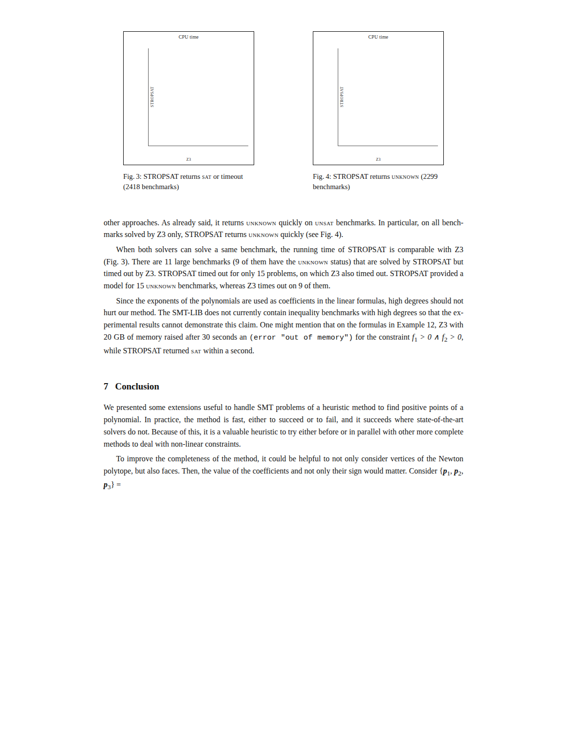CPU time
STROPSAT
Z3
Fig. 3: STROPSAT returns sat or timeout (2418 benchmarks)
CPU time
STROPSAT
Z3
Fig. 4: STROPSAT returns unknown (2299 benchmarks)
other approaches. As already said, it returns unknown quickly on unsat benchmarks. In particular, on all benchmarks solved by Z3 only, STROPSAT returns unknown quickly (see Fig. 4).
When both solvers can solve a same benchmark, the running time of STROPSAT is comparable with Z3 (Fig. 3). There are 11 large benchmarks (9 of them have the unknown status) that are solved by STROPSAT but timed out by Z3. STROPSAT timed out for only 15 problems, on which Z3 also timed out. STROPSAT provided a model for 15 unknown benchmarks, whereas Z3 times out on 9 of them.
Since the exponents of the polynomials are used as coefficients in the linear formulas, high degrees should not hurt our method. The SMT-LIB does not currently contain inequality benchmarks with high degrees so that the experimental results cannot demonstrate this claim. One might mention that on the formulas in Example 12, Z3 with 20 GB of memory raised after 30 seconds an (error "out of memory") for the constraint f1 > 0 ∧ f2 > 0, while STROPSAT returned sat within a second.
7 Conclusion
We presented some extensions useful to handle SMT problems of a heuristic method to find positive points of a polynomial. In practice, the method is fast, either to succeed or to fail, and it succeeds where state-of-the-art solvers do not. Because of this, it is a valuable heuristic to try either before or in parallel with other more complete methods to deal with non-linear constraints.
To improve the completeness of the method, it could be helpful to not only consider vertices of the Newton polytope, but also faces. Then, the value of the coefficients and not only their sign would matter. Consider {p1, p2, p3} =